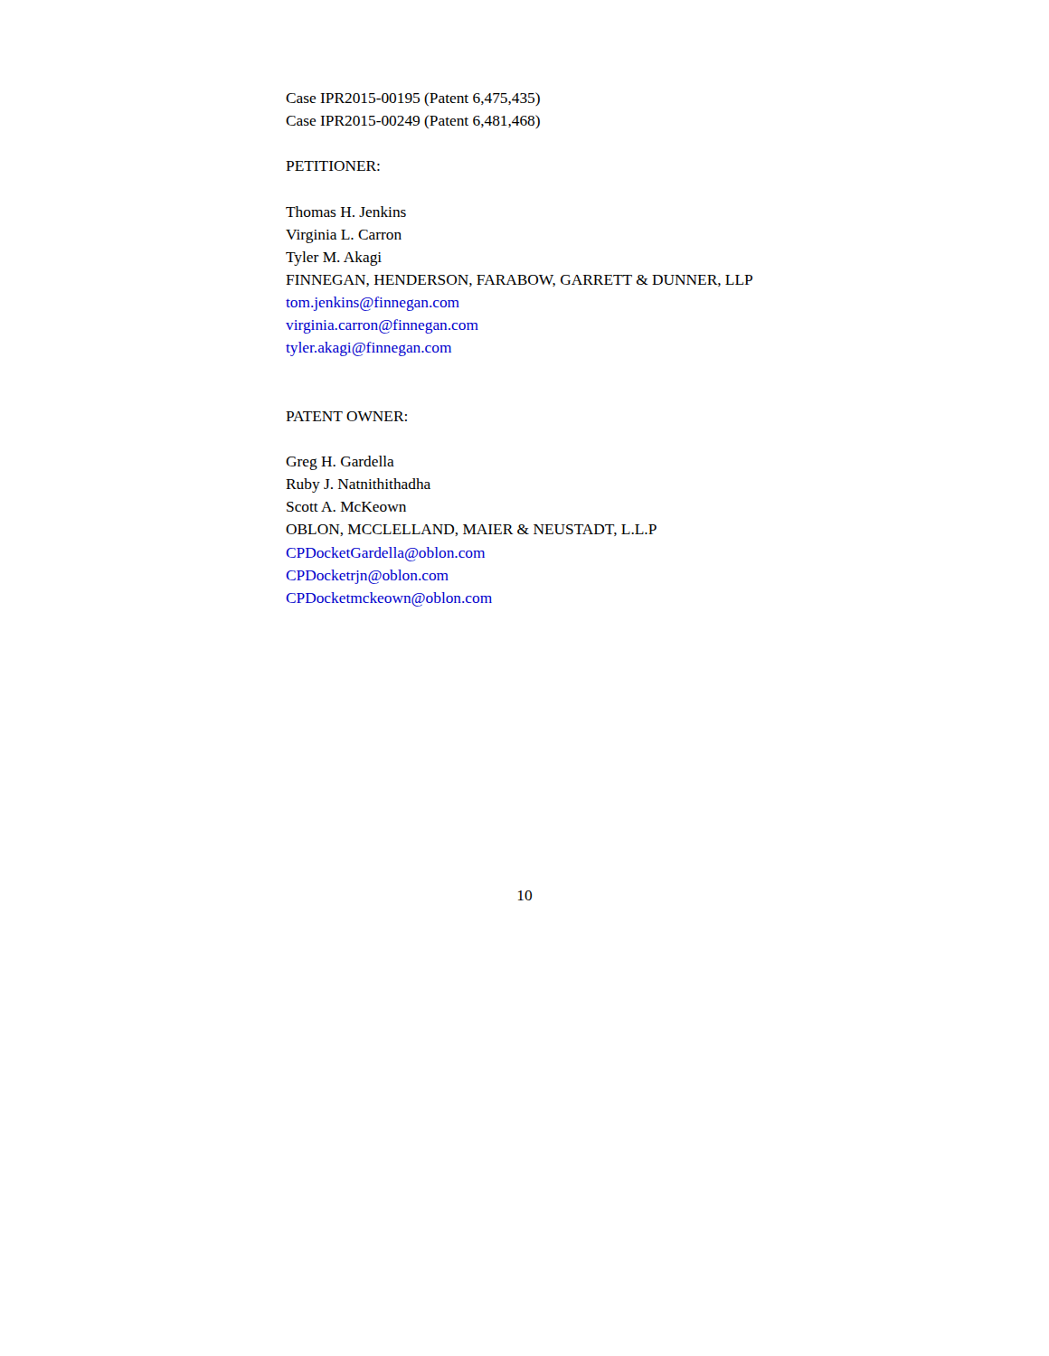Case IPR2015-00195 (Patent 6,475,435)
Case IPR2015-00249 (Patent 6,481,468)
PETITIONER:
Thomas H. Jenkins
Virginia L. Carron
Tyler M. Akagi
FINNEGAN, HENDERSON, FARABOW, GARRETT & DUNNER, LLP
tom.jenkins@finnegan.com
virginia.carron@finnegan.com
tyler.akagi@finnegan.com
PATENT OWNER:
Greg H. Gardella
Ruby J. Natnithithadha
Scott A. McKeown
OBLON, MCCLELLAND, MAIER & NEUSTADT, L.L.P
CPDocketGardella@oblon.com
CPDocketrjn@oblon.com
CPDocketmckeown@oblon.com
10